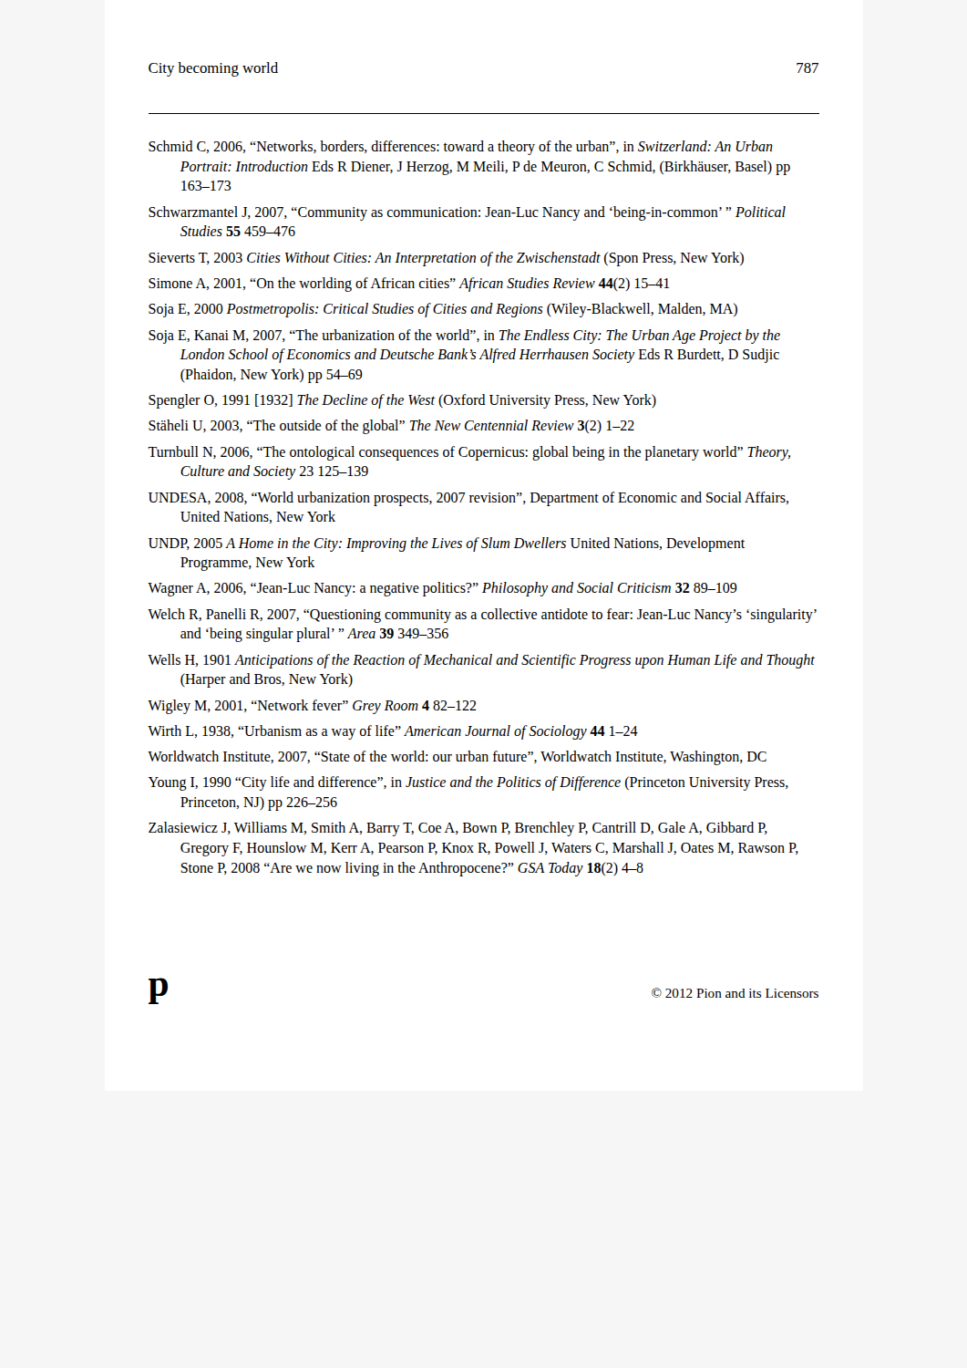City becoming world 787
Schmid C, 2006, “Networks, borders, differences: toward a theory of the urban”, in Switzerland: An Urban Portrait: Introduction Eds R Diener, J Herzog, M Meili, P de Meuron, C Schmid, (Birkhäuser, Basel) pp 163–173
Schwarzmantel J, 2007, “Community as communication: Jean-Luc Nancy and ‘being-in-common’ ” Political Studies 55 459–476
Sieverts T, 2003 Cities Without Cities: An Interpretation of the Zwischenstadt (Spon Press, New York)
Simone A, 2001, “On the worlding of African cities” African Studies Review 44(2) 15–41
Soja E, 2000 Postmetropolis: Critical Studies of Cities and Regions (Wiley-Blackwell, Malden, MA)
Soja E, Kanai M, 2007, “The urbanization of the world”, in The Endless City: The Urban Age Project by the London School of Economics and Deutsche Bank’s Alfred Herrhausen Society Eds R Burdett, D Sudjic (Phaidon, New York) pp 54–69
Spengler O, 1991 [1932] The Decline of the West (Oxford University Press, New York)
Stäheli U, 2003, “The outside of the global” The New Centennial Review 3(2) 1–22
Turnbull N, 2006, “The ontological consequences of Copernicus: global being in the planetary world” Theory, Culture and Society 23 125–139
UNDESA, 2008, “World urbanization prospects, 2007 revision”, Department of Economic and Social Affairs, United Nations, New York
UNDP, 2005 A Home in the City: Improving the Lives of Slum Dwellers United Nations, Development Programme, New York
Wagner A, 2006, “Jean-Luc Nancy: a negative politics?” Philosophy and Social Criticism 32 89–109
Welch R, Panelli R, 2007, “Questioning community as a collective antidote to fear: Jean-Luc Nancy’s ‘singularity’ and ‘being singular plural’ ” Area 39 349–356
Wells H, 1901 Anticipations of the Reaction of Mechanical and Scientific Progress upon Human Life and Thought (Harper and Bros, New York)
Wigley M, 2001, “Network fever” Grey Room 4 82–122
Wirth L, 1938, “Urbanism as a way of life” American Journal of Sociology 44 1–24
Worldwatch Institute, 2007, “State of the world: our urban future”, Worldwatch Institute, Washington, DC
Young I, 1990 “City life and difference”, in Justice and the Politics of Difference (Princeton University Press, Princeton, NJ) pp 226–256
Zalasiewicz J, Williams M, Smith A, Barry T, Coe A, Bown P, Brenchley P, Cantrill D, Gale A, Gibbard P, Gregory F, Hounslow M, Kerr A, Pearson P, Knox R, Powell J, Waters C, Marshall J, Oates M, Rawson P, Stone P, 2008 “Are we now living in the Anthropocene?” GSA Today 18(2) 4–8
p © 2012 Pion and its Licensors